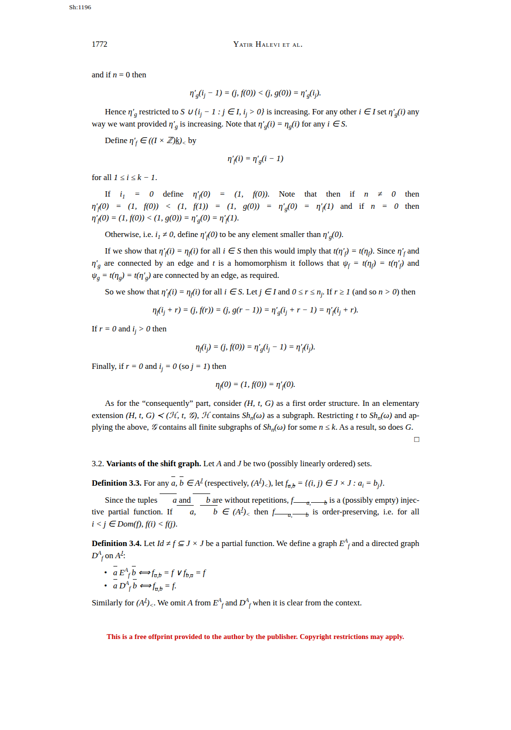Sh:1196
1772
Yatir Halevi et al.
and if n = 0 then
η′g(ij − 1) = (j, f(0)) < (j, g(0)) = η′g(ij).
Hence η′g restricted to S ∪ {ij − 1 : j ∈ I, ij > 0} is increasing. For any other i ∈ I set η′g(i) any way we want provided η′g is increasing. Note that η′g(i) = ηg(i) for any i ∈ S.
Define η′f ∈ ((I × ℤ)k)< by
η′f(i) = η′g(i − 1)
for all 1 ≤ i ≤ k − 1.
If i1 = 0 define η′f(0) = (1, f(0)). Note that then if n ≠ 0 then η′f(0) = (1, f(0)) < (1, f(1)) = (1, g(0)) = η′g(0) = η′f(1) and if n = 0 then η′f(0) = (1, f(0)) < (1, g(0)) = η′g(0) = η′f(1).
Otherwise, i.e. i1 ≠ 0, define η′f(0) to be any element smaller than η′g(0).
If we show that η′f(i) = ηf(i) for all i ∈ S then this would imply that t(η′f) = t(ηf). Since η′f and η′g are connected by an edge and t is a homomorphism it follows that ψf = t(ηf) = t(η′f) and ψg = t(ηg) = t(η′g) are connected by an edge, as required.
So we show that η′f(i) = ηf(i) for all i ∈ S. Let j ∈ I and 0 ≤ r ≤ nj. If r ≥ 1 (and so n > 0) then
ηf(ij + r) = (j, f(r)) = (j, g(r − 1)) = η′g(ij + r − 1) = η′f(ij + r).
If r = 0 and ij > 0 then
ηf(ij) = (j, f(0)) = η′g(ij − 1) = η′f(ij).
Finally, if r = 0 and ij = 0 (so j = 1) then
ηf(0) = (1, f(0)) = η′f(0).
As for the “consequently” part, consider (H, t, G) as a first order structure. In an elementary extension (H, t, G) ≺ (ℋ, t, 𝒢), ℋ contains Shn(ω) as a subgraph. Restricting t to Shn(ω) and applying the above, 𝒢 contains all finite subgraphs of Shn(ω) for some n ≤ k. As a result, so does G. □
3.2. Variants of the shift graph. Let A and J be two (possibly linearly ordered) sets.
Definition 3.3. For any a, b ∈ AJ (respectively, (AJ)<), let fa,b = {(i, j) ∈ J × J : ai = bj}.
Since the tuples a and b are without repetitions, fa,b is a (possibly empty) injective partial function. If a, b ∈ (AJ)< then fa,b is order-preserving, i.e. for all i < j ∈ Dom(f), f(i) < f(j).
Definition 3.4. Let Id ≠ f ⊆ J × J be a partial function. We define a graph EAf and a directed graph DAf on AJ:
a EAf b ⟺ fa,b = f ∨ fb,a = f
a DAf b ⟺ fa,b = f.
Similarly for (AJ)<. We omit A from EAf and DAf when it is clear from the context.
This is a free offprint provided to the author by the publisher. Copyright restrictions may apply.